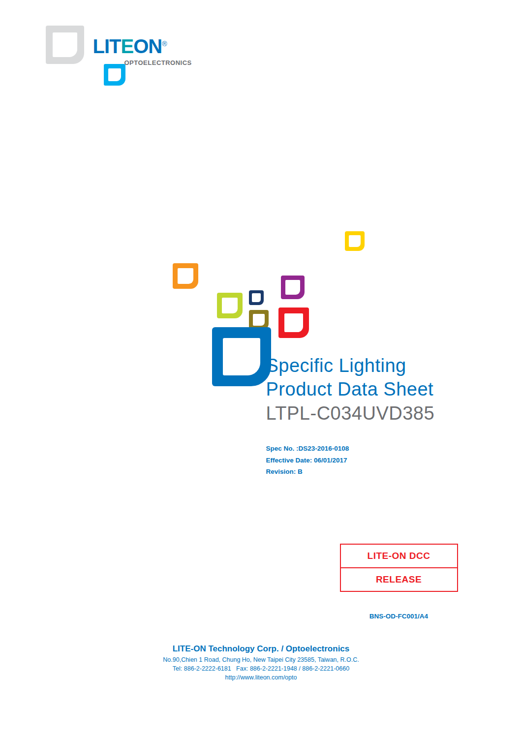LITEON®
OPTOELECTRONICS
Specific Lighting
Product Data Sheet
LTPL-C034UVD385
Spec No. :DS23-2016-0108
Effective Date: 06/01/2017
Revision: B
LITE-ON DCC
RELEASE
BNS-OD-FC001/A4
LITE-ON Technology Corp. / Optoelectronics
No.90,Chien 1 Road, Chung Ho, New Taipei City 23585, Taiwan, R.O.C.
Tel: 886-2-2222-6181 Fax: 886-2-2221-1948 / 886-2-2221-0660
http://www.liteon.com/opto